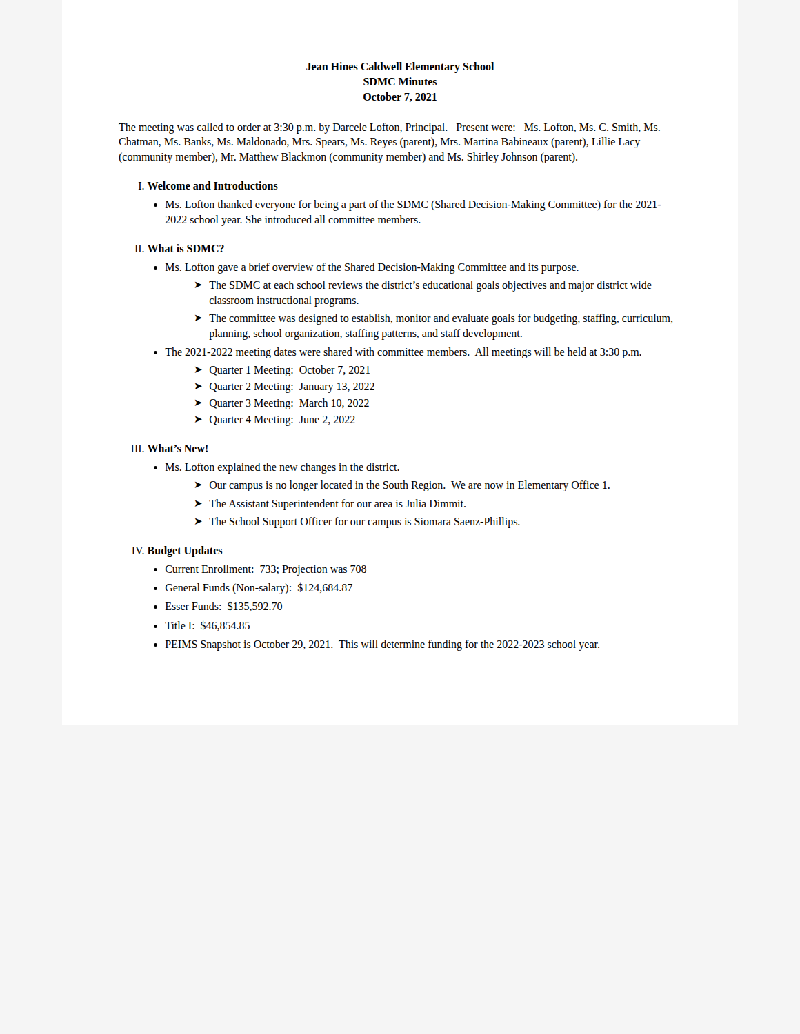Jean Hines Caldwell Elementary School SDMC Minutes October 7, 2021
The meeting was called to order at 3:30 p.m. by Darcele Lofton, Principal. Present were: Ms. Lofton, Ms. C. Smith, Ms. Chatman, Ms. Banks, Ms. Maldonado, Mrs. Spears, Ms. Reyes (parent), Mrs. Martina Babineaux (parent), Lillie Lacy (community member), Mr. Matthew Blackmon (community member) and Ms. Shirley Johnson (parent).
Welcome and Introductions
Ms. Lofton thanked everyone for being a part of the SDMC (Shared Decision-Making Committee) for the 2021-2022 school year. She introduced all committee members.
What is SDMC?
Ms. Lofton gave a brief overview of the Shared Decision-Making Committee and its purpose.
The SDMC at each school reviews the district’s educational goals objectives and major district wide classroom instructional programs.
The committee was designed to establish, monitor and evaluate goals for budgeting, staffing, curriculum, planning, school organization, staffing patterns, and staff development.
The 2021-2022 meeting dates were shared with committee members. All meetings will be held at 3:30 p.m.
Quarter 1 Meeting: October 7, 2021
Quarter 2 Meeting: January 13, 2022
Quarter 3 Meeting: March 10, 2022
Quarter 4 Meeting: June 2, 2022
What’s New!
Ms. Lofton explained the new changes in the district.
Our campus is no longer located in the South Region. We are now in Elementary Office 1.
The Assistant Superintendent for our area is Julia Dimmit.
The School Support Officer for our campus is Siomara Saenz-Phillips.
Budget Updates
Current Enrollment: 733; Projection was 708
General Funds (Non-salary): $124,684.87
Esser Funds: $135,592.70
Title I: $46,854.85
PEIMS Snapshot is October 29, 2021. This will determine funding for the 2022-2023 school year.